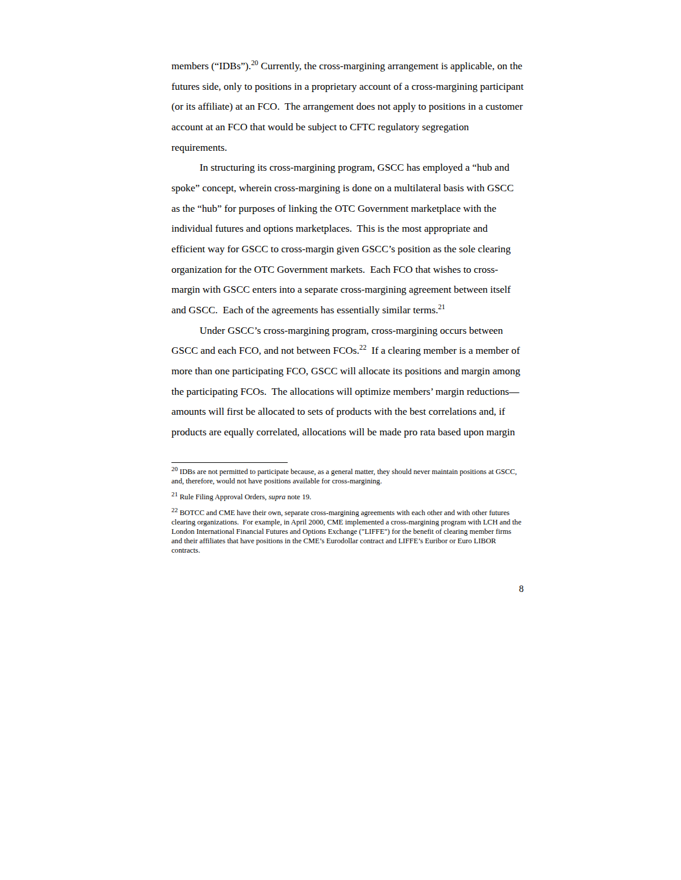members (“IDBs”).20 Currently, the cross-margining arrangement is applicable, on the futures side, only to positions in a proprietary account of a cross-margining participant (or its affiliate) at an FCO. The arrangement does not apply to positions in a customer account at an FCO that would be subject to CFTC regulatory segregation requirements.
In structuring its cross-margining program, GSCC has employed a “hub and spoke” concept, wherein cross-margining is done on a multilateral basis with GSCC as the “hub” for purposes of linking the OTC Government marketplace with the individual futures and options marketplaces. This is the most appropriate and efficient way for GSCC to cross-margin given GSCC’s position as the sole clearing organization for the OTC Government markets. Each FCO that wishes to cross-margin with GSCC enters into a separate cross-margining agreement between itself and GSCC. Each of the agreements has essentially similar terms.21
Under GSCC’s cross-margining program, cross-margining occurs between GSCC and each FCO, and not between FCOs.22 If a clearing member is a member of more than one participating FCO, GSCC will allocate its positions and margin among the participating FCOs. The allocations will optimize members’ margin reductions—amounts will first be allocated to sets of products with the best correlations and, if products are equally correlated, allocations will be made pro rata based upon margin
20 IDBs are not permitted to participate because, as a general matter, they should never maintain positions at GSCC, and, therefore, would not have positions available for cross-margining.
21 Rule Filing Approval Orders, supra note 19.
22 BOTCC and CME have their own, separate cross-margining agreements with each other and with other futures clearing organizations. For example, in April 2000, CME implemented a cross-margining program with LCH and the London International Financial Futures and Options Exchange ("LIFFE") for the benefit of clearing member firms and their affiliates that have positions in the CME’s Eurodollar contract and LIFFE’s Euribor or Euro LIBOR contracts.
8